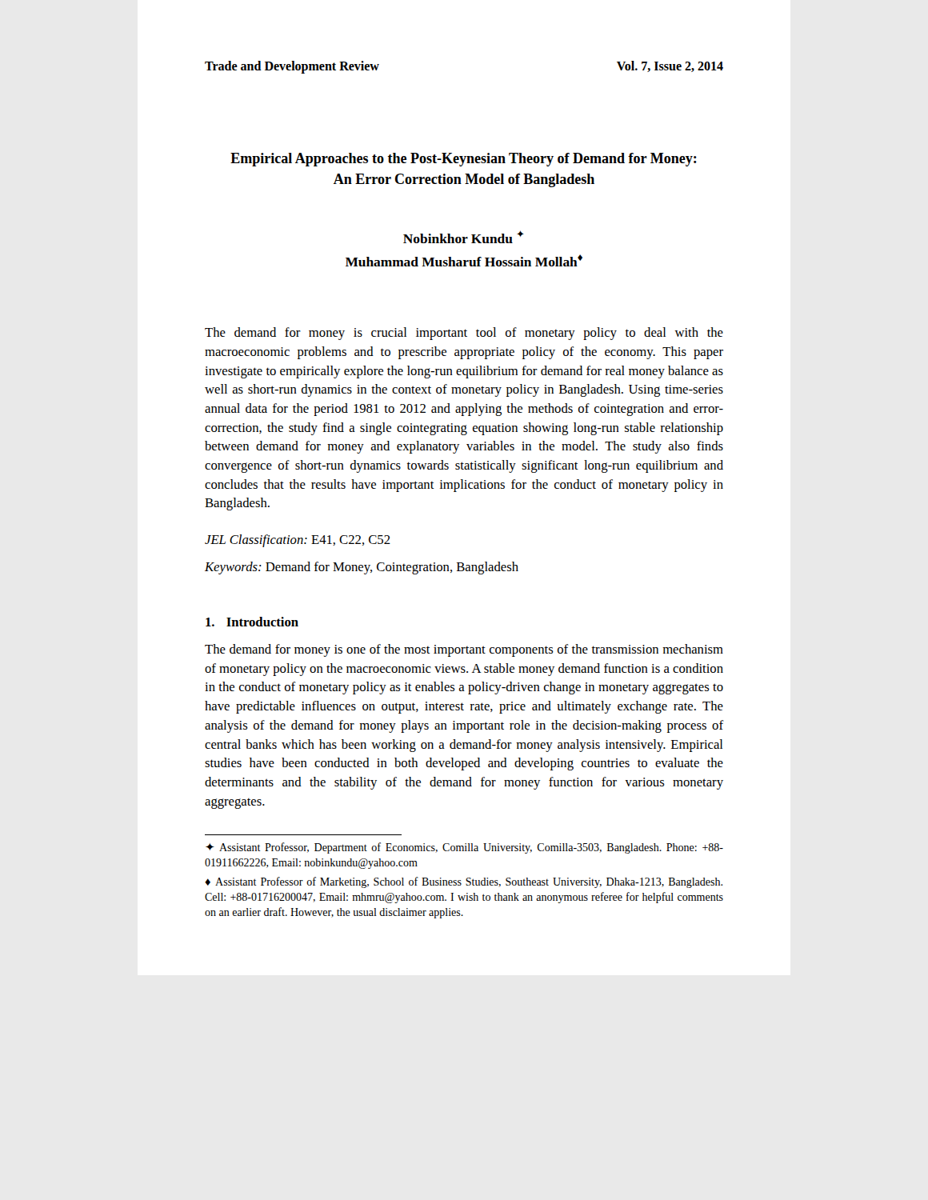Trade and Development Review Vol. 7, Issue 2, 2014
Empirical Approaches to the Post-Keynesian Theory of Demand for Money:
An Error Correction Model of Bangladesh
Nobinkhor Kundu ✦
Muhammad Musharuf Hossain Mollah♦
The demand for money is crucial important tool of monetary policy to deal with the macroeconomic problems and to prescribe appropriate policy of the economy. This paper investigate to empirically explore the long-run equilibrium for demand for real money balance as well as short-run dynamics in the context of monetary policy in Bangladesh. Using time-series annual data for the period 1981 to 2012 and applying the methods of cointegration and error-correction, the study find a single cointegrating equation showing long-run stable relationship between demand for money and explanatory variables in the model. The study also finds convergence of short-run dynamics towards statistically significant long-run equilibrium and concludes that the results have important implications for the conduct of monetary policy in Bangladesh.
JEL Classification: E41, C22, C52
Keywords: Demand for Money, Cointegration, Bangladesh
1. Introduction
The demand for money is one of the most important components of the transmission mechanism of monetary policy on the macroeconomic views. A stable money demand function is a condition in the conduct of monetary policy as it enables a policy-driven change in monetary aggregates to have predictable influences on output, interest rate, price and ultimately exchange rate. The analysis of the demand for money plays an important role in the decision-making process of central banks which has been working on a demand-for money analysis intensively. Empirical studies have been conducted in both developed and developing countries to evaluate the determinants and the stability of the demand for money function for various monetary aggregates.
✦ Assistant Professor, Department of Economics, Comilla University, Comilla-3503, Bangladesh. Phone: +88-01911662226, Email: nobinkundu@yahoo.com
♦ Assistant Professor of Marketing, School of Business Studies, Southeast University, Dhaka-1213, Bangladesh. Cell: +88-01716200047, Email: mhmru@yahoo.com. I wish to thank an anonymous referee for helpful comments on an earlier draft. However, the usual disclaimer applies.